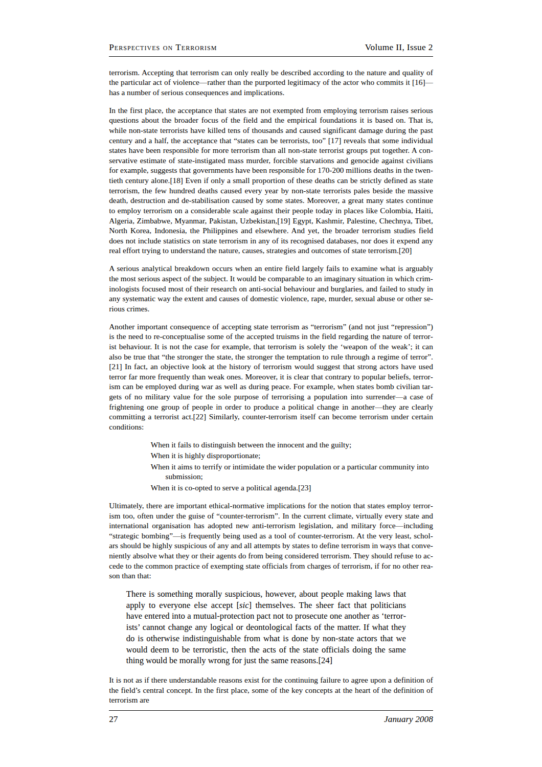Perspectives on Terrorism Volume II, Issue 2
terrorism. Accepting that terrorism can only really be described according to the nature and quality of the particular act of violence—rather than the purported legitimacy of the actor who commits it [16]—has a number of serious consequences and implications.
In the first place, the acceptance that states are not exempted from employing terrorism raises serious questions about the broader focus of the field and the empirical foundations it is based on. That is, while non-state terrorists have killed tens of thousands and caused significant damage during the past century and a half, the acceptance that “states can be terrorists, too” [17] reveals that some individual states have been responsible for more terrorism than all non-state terrorist groups put together. A conservative estimate of state-instigated mass murder, forcible starvations and genocide against civilians for example, suggests that governments have been responsible for 170-200 millions deaths in the twentieth century alone.[18] Even if only a small proportion of these deaths can be strictly defined as state terrorism, the few hundred deaths caused every year by non-state terrorists pales beside the massive death, destruction and de-stabilisation caused by some states. Moreover, a great many states continue to employ terrorism on a considerable scale against their people today in places like Colombia, Haiti, Algeria, Zimbabwe, Myanmar, Pakistan, Uzbekistan,[19] Egypt, Kashmir, Palestine, Chechnya, Tibet, North Korea, Indonesia, the Philippines and elsewhere. And yet, the broader terrorism studies field does not include statistics on state terrorism in any of its recognised databases, nor does it expend any real effort trying to understand the nature, causes, strategies and outcomes of state terrorism.[20]
A serious analytical breakdown occurs when an entire field largely fails to examine what is arguably the most serious aspect of the subject. It would be comparable to an imaginary situation in which criminologists focused most of their research on anti-social behaviour and burglaries, and failed to study in any systematic way the extent and causes of domestic violence, rape, murder, sexual abuse or other serious crimes.
Another important consequence of accepting state terrorism as “terrorism” (and not just “repression”) is the need to re-conceptualise some of the accepted truisms in the field regarding the nature of terrorist behaviour. It is not the case for example, that terrorism is solely the ‘weapon of the weak’; it can also be true that “the stronger the state, the stronger the temptation to rule through a regime of terror”.[21] In fact, an objective look at the history of terrorism would suggest that strong actors have used terror far more frequently than weak ones. Moreover, it is clear that contrary to popular beliefs, terrorism can be employed during war as well as during peace. For example, when states bomb civilian targets of no military value for the sole purpose of terrorising a population into surrender—a case of frightening one group of people in order to produce a political change in another—they are clearly committing a terrorist act.[22] Similarly, counter-terrorism itself can become terrorism under certain conditions:
When it fails to distinguish between the innocent and the guilty;
When it is highly disproportionate;
When it aims to terrify or intimidate the wider population or a particular community into submission;
When it is co-opted to serve a political agenda.[23]
Ultimately, there are important ethical-normative implications for the notion that states employ terrorism too, often under the guise of “counter-terrorism”. In the current climate, virtually every state and international organisation has adopted new anti-terrorism legislation, and military force—including “strategic bombing”—is frequently being used as a tool of counter-terrorism. At the very least, scholars should be highly suspicious of any and all attempts by states to define terrorism in ways that conveniently absolve what they or their agents do from being considered terrorism. They should refuse to accede to the common practice of exempting state officials from charges of terrorism, if for no other reason than that:
There is something morally suspicious, however, about people making laws that apply to everyone else accept [sic] themselves. The sheer fact that politicians have entered into a mutual-protection pact not to prosecute one another as ‘terrorists’ cannot change any logical or deontological facts of the matter. If what they do is otherwise indistinguishable from what is done by non-state actors that we would deem to be terroristic, then the acts of the state officials doing the same thing would be morally wrong for just the same reasons.[24]
It is not as if there understandable reasons exist for the continuing failure to agree upon a definition of the field’s central concept. In the first place, some of the key concepts at the heart of the definition of terrorism are
27 January 2008